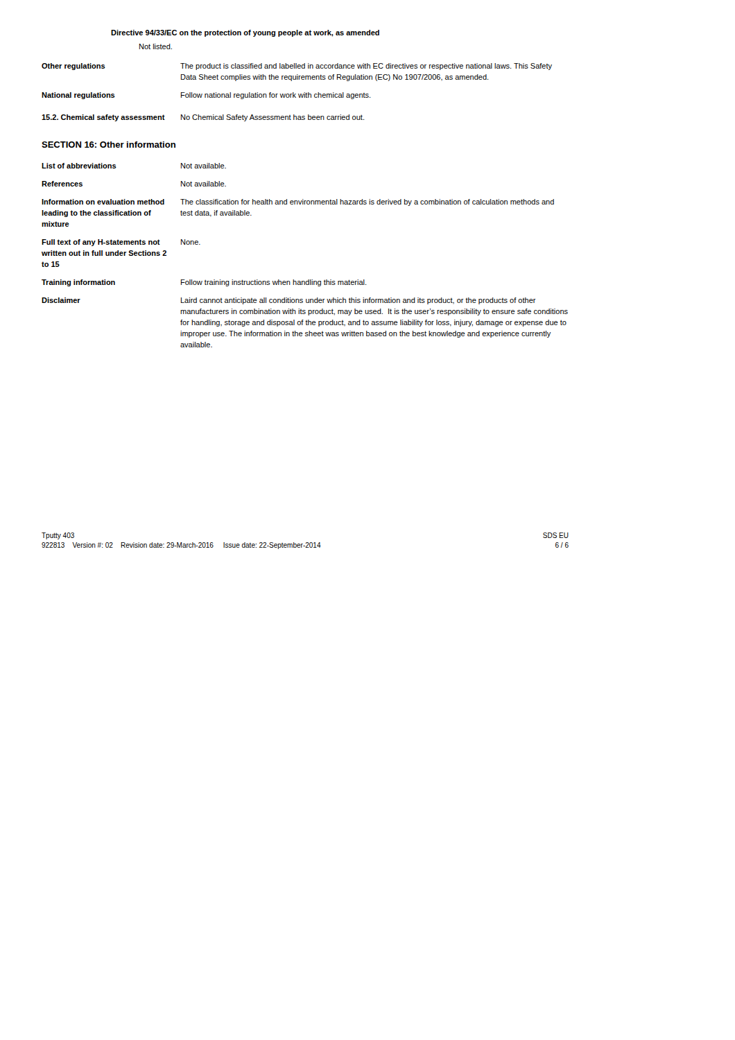Directive 94/33/EC on the protection of young people at work, as amended
Not listed.
Other regulations
The product is classified and labelled in accordance with EC directives or respective national laws. This Safety Data Sheet complies with the requirements of Regulation (EC) No 1907/2006, as amended.
National regulations
Follow national regulation for work with chemical agents.
15.2. Chemical safety assessment
No Chemical Safety Assessment has been carried out.
SECTION 16: Other information
List of abbreviations
Not available.
References
Not available.
Information on evaluation method leading to the classification of mixture
The classification for health and environmental hazards is derived by a combination of calculation methods and test data, if available.
Full text of any H-statements not written out in full under Sections 2 to 15
None.
Training information
Follow training instructions when handling this material.
Disclaimer
Laird cannot anticipate all conditions under which this information and its product, or the products of other manufacturers in combination with its product, may be used. It is the user’s responsibility to ensure safe conditions for handling, storage and disposal of the product, and to assume liability for loss, injury, damage or expense due to improper use. The information in the sheet was written based on the best knowledge and experience currently available.
Tputty 403
SDS EU
922813 Version #: 02 Revision date: 29-March-2016 Issue date: 22-September-2014
6 / 6